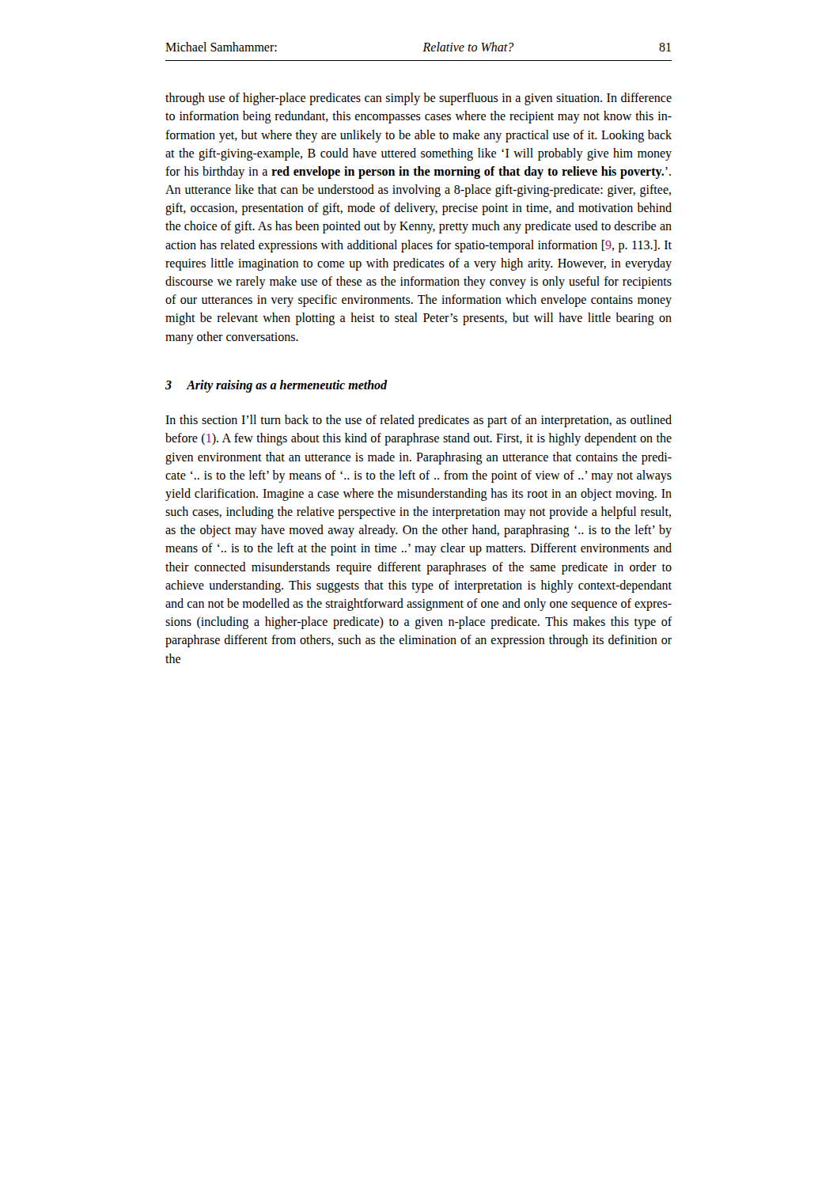Michael Samhammer: Relative to What? 81
through use of higher-place predicates can simply be superfluous in a given situation. In difference to information being redundant, this encompasses cases where the recipient may not know this information yet, but where they are unlikely to be able to make any practical use of it. Looking back at the gift-giving-example, B could have uttered something like ‘I will probably give him money for his birthday in a red envelope in person in the morning of that day to relieve his poverty.’. An utterance like that can be understood as involving a 8-place gift-giving-predicate: giver, giftee, gift, occasion, presentation of gift, mode of delivery, precise point in time, and motivation behind the choice of gift. As has been pointed out by Kenny, pretty much any predicate used to describe an action has related expressions with additional places for spatio-temporal information [9, p. 113.]. It requires little imagination to come up with predicates of a very high arity. However, in everyday discourse we rarely make use of these as the information they convey is only useful for recipients of our utterances in very specific environments. The information which envelope contains money might be relevant when plotting a heist to steal Peter’s presents, but will have little bearing on many other conversations.
3 Arity raising as a hermeneutic method
In this section I’ll turn back to the use of related predicates as part of an interpretation, as outlined before (1). A few things about this kind of paraphrase stand out. First, it is highly dependent on the given environment that an utterance is made in. Paraphrasing an utterance that contains the predicate ‘.. is to the left’ by means of ‘.. is to the left of .. from the point of view of ..’ may not always yield clarification. Imagine a case where the misunderstanding has its root in an object moving. In such cases, including the relative perspective in the interpretation may not provide a helpful result, as the object may have moved away already. On the other hand, paraphrasing ‘.. is to the left’ by means of ‘.. is to the left at the point in time ..’ may clear up matters. Different environments and their connected misunderstands require different paraphrases of the same predicate in order to achieve understanding. This suggests that this type of interpretation is highly context-dependant and can not be modelled as the straightforward assignment of one and only one sequence of expressions (including a higher-place predicate) to a given n-place predicate. This makes this type of paraphrase different from others, such as the elimination of an expression through its definition or the